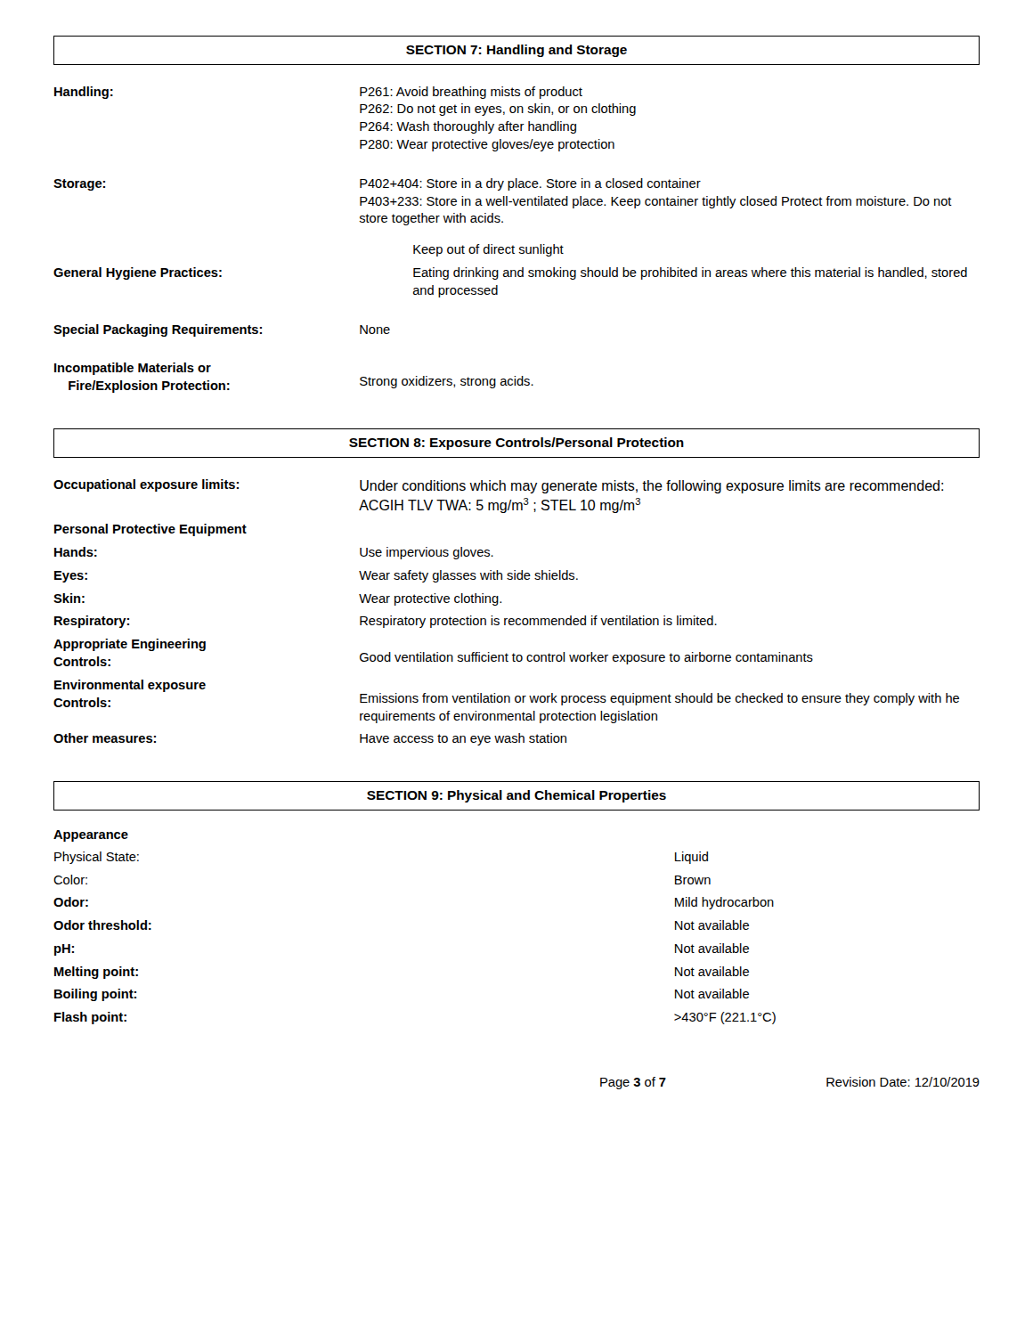SECTION 7: Handling and Storage
| Handling: | P261: Avoid breathing mists of product P262: Do not get in eyes, on skin, or on clothing P264: Wash thoroughly after handling P280: Wear protective gloves/eye protection |
| Storage: | P402+404: Store in a dry place. Store in a closed container P403+233: Store in a well-ventilated place. Keep container tightly closed Protect from moisture. Do not store together with acids. |
| | Keep out of direct sunlight |
| General Hygiene Practices: | Eating drinking and smoking should be prohibited in areas where this material is handled, stored and processed |
| Special Packaging Requirements: | None |
| Incompatible Materials or Fire/Explosion Protection: | Strong oxidizers, strong acids. |
SECTION 8: Exposure Controls/Personal Protection
| Occupational exposure limits: | Under conditions which may generate mists, the following exposure limits are recommended: ACGIH TLV TWA: 5 mg/m 3 ; STEL 10 mg/m 3 |
| Personal Protective Equipment |
| Hands: | Use impervious gloves. |
| Eyes: | Wear safety glasses with side shields. |
| Skin: | Wear protective clothing. |
| Respiratory: | Respiratory protection is recommended if ventilation is limited. |
| Appropriate Engineering Controls: | Good ventilation sufficient to control worker exposure to airborne contaminants |
| Environmental exposure Controls: | Emissions from ventilation or work process equipment should be checked to ensure they comply with he requirements of environmental protection legislation |
| Other measures: | Have access to an eye wash station |
SECTION 9: Physical and Chemical Properties
Appearance
| Physical State: | Liquid |
| Color: | Brown |
| Odor: | Mild hydrocarbon |
| Odor threshold: | Not available |
| pH: | Not available |
| Melting point: | Not available |
| Boiling point: | Not available |
| Flash point: | >430°F (221.1°C) |
Page 3 of 7
Revision Date: 12/10/2019